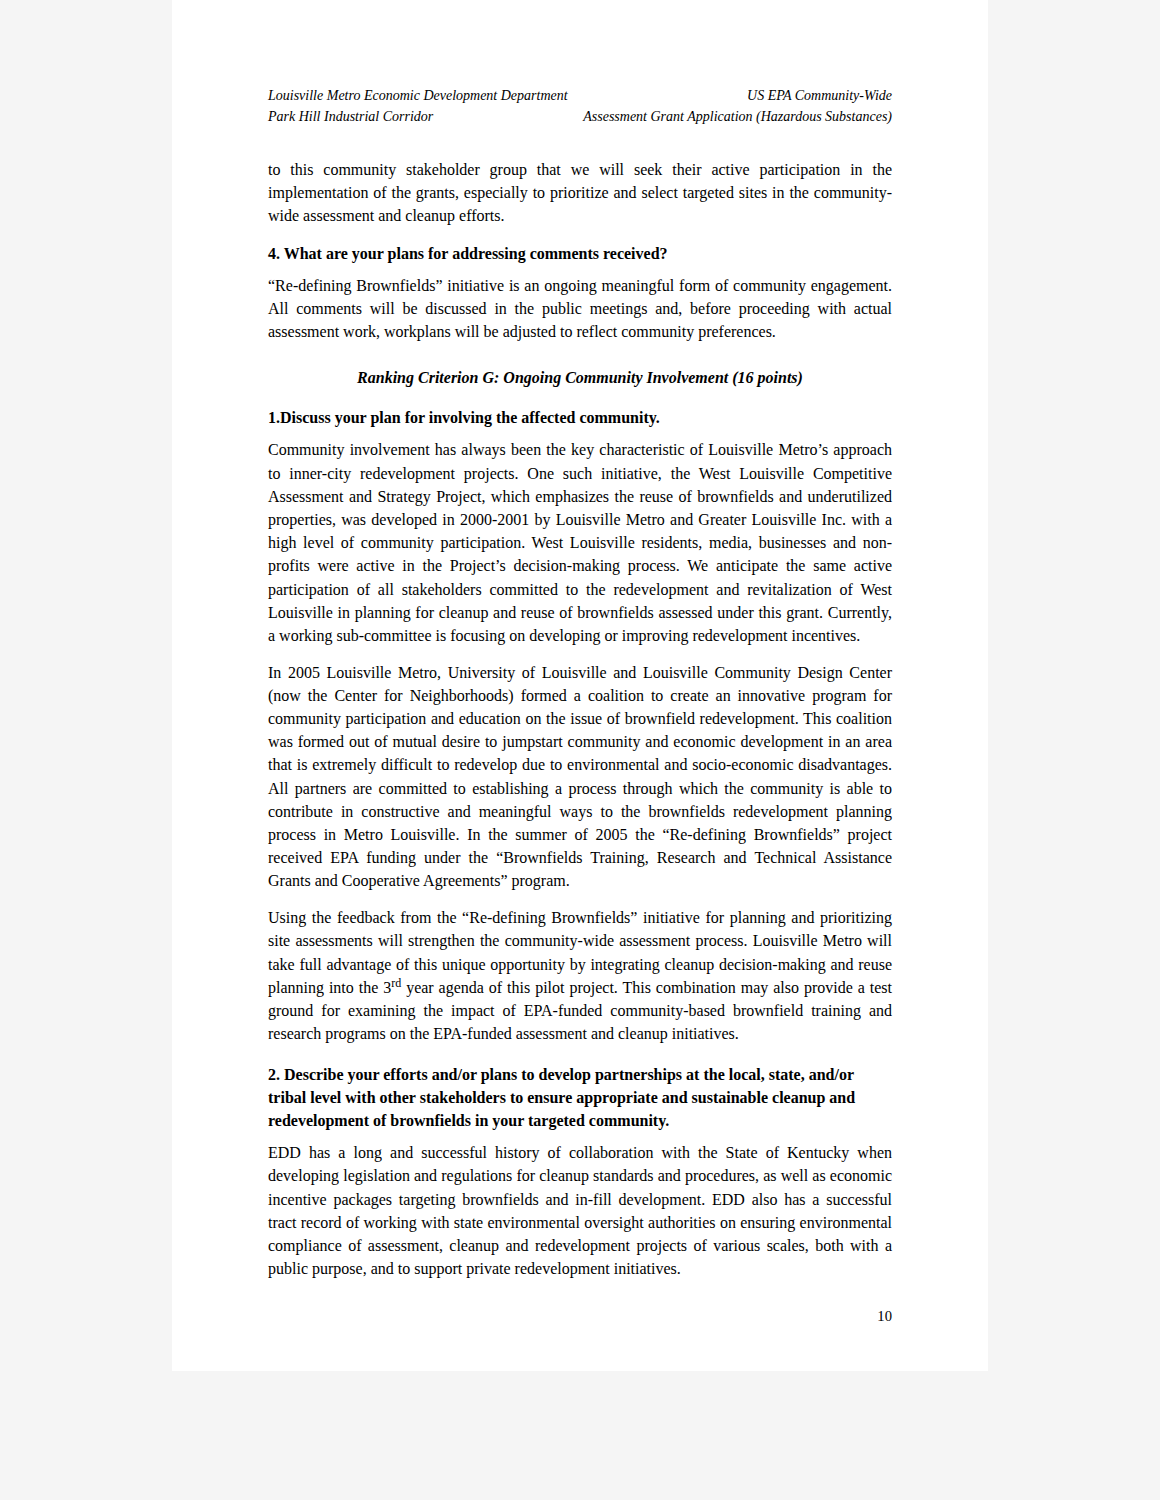| Louisville Metro Economic Development Department | US EPA Community-Wide |
| Park Hill Industrial Corridor | Assessment Grant Application (Hazardous Substances) |
to this community stakeholder group that we will seek their active participation in the implementation of the grants, especially to prioritize and select targeted sites in the community-wide assessment and cleanup efforts.
4. What are your plans for addressing comments received?
“Re-defining Brownfields” initiative is an ongoing meaningful form of community engagement. All comments will be discussed in the public meetings and, before proceeding with actual assessment work, workplans will be adjusted to reflect community preferences.
Ranking Criterion G: Ongoing Community Involvement (16 points)
1.Discuss your plan for involving the affected community.
Community involvement has always been the key characteristic of Louisville Metro’s approach to inner-city redevelopment projects. One such initiative, the West Louisville Competitive Assessment and Strategy Project, which emphasizes the reuse of brownfields and underutilized properties, was developed in 2000-2001 by Louisville Metro and Greater Louisville Inc. with a high level of community participation. West Louisville residents, media, businesses and non-profits were active in the Project’s decision-making process. We anticipate the same active participation of all stakeholders committed to the redevelopment and revitalization of West Louisville in planning for cleanup and reuse of brownfields assessed under this grant. Currently, a working sub-committee is focusing on developing or improving redevelopment incentives.
In 2005 Louisville Metro, University of Louisville and Louisville Community Design Center (now the Center for Neighborhoods) formed a coalition to create an innovative program for community participation and education on the issue of brownfield redevelopment. This coalition was formed out of mutual desire to jumpstart community and economic development in an area that is extremely difficult to redevelop due to environmental and socio-economic disadvantages. All partners are committed to establishing a process through which the community is able to contribute in constructive and meaningful ways to the brownfields redevelopment planning process in Metro Louisville. In the summer of 2005 the “Re-defining Brownfields” project received EPA funding under the “Brownfields Training, Research and Technical Assistance Grants and Cooperative Agreements” program.
Using the feedback from the “Re-defining Brownfields” initiative for planning and prioritizing site assessments will strengthen the community-wide assessment process. Louisville Metro will take full advantage of this unique opportunity by integrating cleanup decision-making and reuse planning into the 3rd year agenda of this pilot project. This combination may also provide a test ground for examining the impact of EPA-funded community-based brownfield training and research programs on the EPA-funded assessment and cleanup initiatives.
2. Describe your efforts and/or plans to develop partnerships at the local, state, and/or tribal level with other stakeholders to ensure appropriate and sustainable cleanup and redevelopment of brownfields in your targeted community.
EDD has a long and successful history of collaboration with the State of Kentucky when developing legislation and regulations for cleanup standards and procedures, as well as economic incentive packages targeting brownfields and in-fill development. EDD also has a successful tract record of working with state environmental oversight authorities on ensuring environmental compliance of assessment, cleanup and redevelopment projects of various scales, both with a public purpose, and to support private redevelopment initiatives.
10